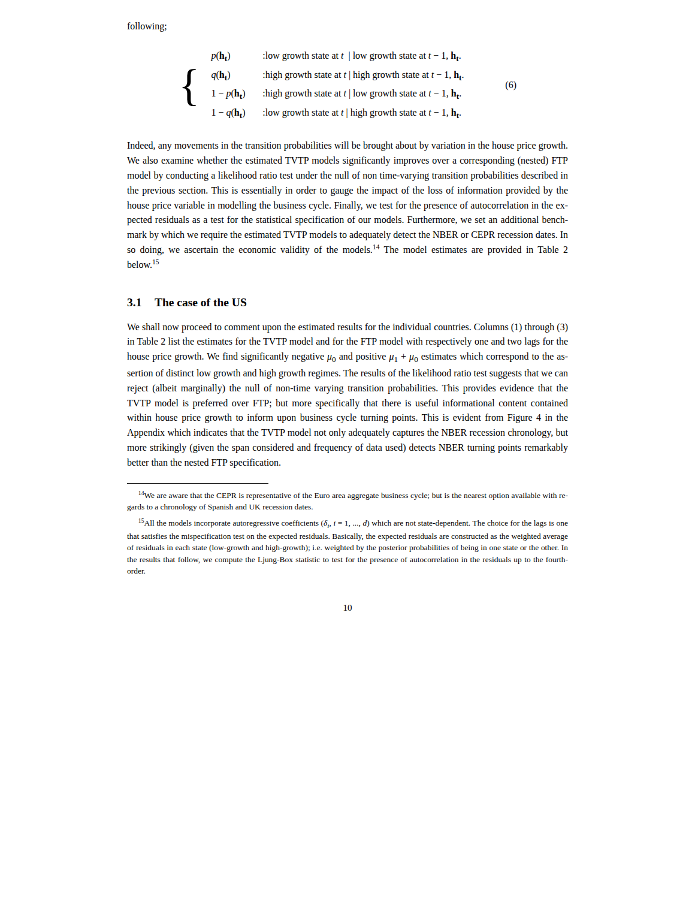following;
{
| p ( h t ) | :low growth state at t / low growth state at t − 1, h t . |
| q ( h t ) | :high growth state at t / high growth state at t − 1, h t . |
| 1 − p ( h t ) | :high growth state at t / low growth state at t − 1, h t . |
| 1 − q ( h t ) | :low growth state at t / high growth state at t − 1, h t . |
(6)
Indeed, any movements in the transition probabilities will be brought about by variation in the house price growth. We also examine whether the estimated TVTP models significantly improves over a corresponding (nested) FTP model by conducting a likelihood ratio test under the null of non time-varying transition probabilities described in the previous section. This is essentially in order to gauge the impact of the loss of information provided by the house price variable in modelling the business cycle. Finally, we test for the presence of autocorrelation in the expected residuals as a test for the statistical specification of our models. Furthermore, we set an additional benchmark by which we require the estimated TVTP models to adequately detect the NBER or CEPR recession dates. In so doing, we ascertain the economic validity of the models.14 The model estimates are provided in Table 2 below.15
3.1 The case of the US
We shall now proceed to comment upon the estimated results for the individual countries. Columns (1) through (3) in Table 2 list the estimates for the TVTP model and for the FTP model with respectively one and two lags for the house price growth. We find significantly negative μ0 and positive μ1 + μ0 estimates which correspond to the assertion of distinct low growth and high growth regimes. The results of the likelihood ratio test suggests that we can reject (albeit marginally) the null of non-time varying transition probabilities. This provides evidence that the TVTP model is preferred over FTP; but more specifically that there is useful informational content contained within house price growth to inform upon business cycle turning points. This is evident from Figure 4 in the Appendix which indicates that the TVTP model not only adequately captures the NBER recession chronology, but more strikingly (given the span considered and frequency of data used) detects NBER turning points remarkably better than the nested FTP specification.
14We are aware that the CEPR is representative of the Euro area aggregate business cycle; but is the nearest option available with regards to a chronology of Spanish and UK recession dates.
15All the models incorporate autoregressive coefficients (δi, i = 1, ..., d) which are not state-dependent. The choice for the lags is one that satisfies the mispecification test on the expected residuals. Basically, the expected residuals are constructed as the weighted average of residuals in each state (low-growth and high-growth); i.e. weighted by the posterior probabilities of being in one state or the other. In the results that follow, we compute the Ljung-Box statistic to test for the presence of autocorrelation in the residuals up to the fourth-order.
10